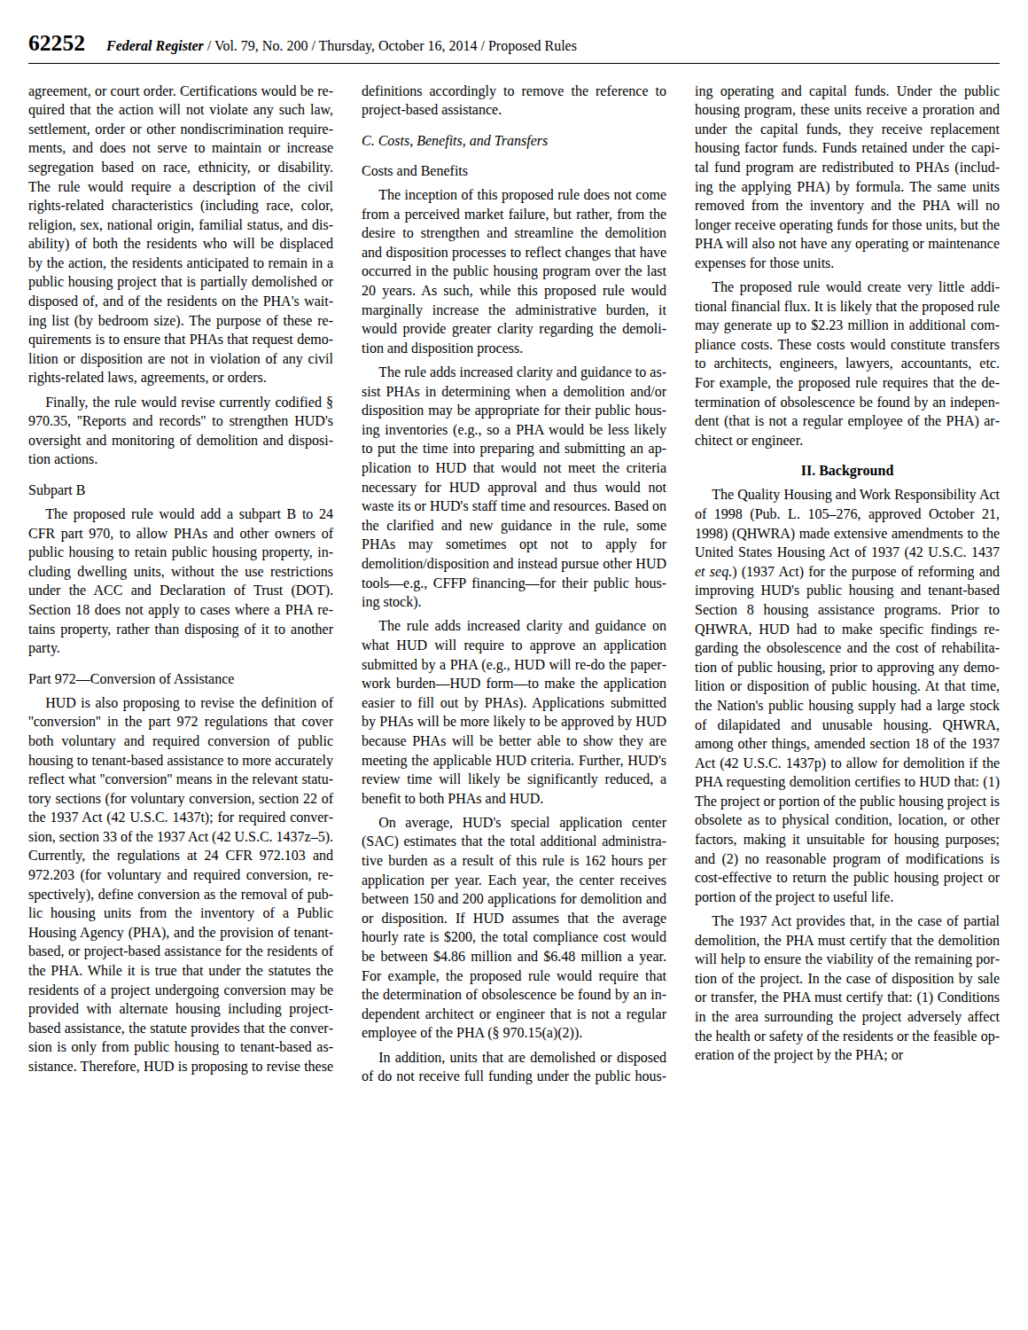62252 Federal Register / Vol. 79, No. 200 / Thursday, October 16, 2014 / Proposed Rules
agreement, or court order. Certifications would be required that the action will not violate any such law, settlement, order or other nondiscrimination requirements, and does not serve to maintain or increase segregation based on race, ethnicity, or disability. The rule would require a description of the civil rights-related characteristics (including race, color, religion, sex, national origin, familial status, and disability) of both the residents who will be displaced by the action, the residents anticipated to remain in a public housing project that is partially demolished or disposed of, and of the residents on the PHA's waiting list (by bedroom size). The purpose of these requirements is to ensure that PHAs that request demolition or disposition are not in violation of any civil rights-related laws, agreements, or orders.
Finally, the rule would revise currently codified § 970.35, ''Reports and records'' to strengthen HUD's oversight and monitoring of demolition and disposition actions.
Subpart B
The proposed rule would add a subpart B to 24 CFR part 970, to allow PHAs and other owners of public housing to retain public housing property, including dwelling units, without the use restrictions under the ACC and Declaration of Trust (DOT). Section 18 does not apply to cases where a PHA retains property, rather than disposing of it to another party.
Part 972—Conversion of Assistance
HUD is also proposing to revise the definition of ''conversion'' in the part 972 regulations that cover both voluntary and required conversion of public housing to tenant-based assistance to more accurately reflect what ''conversion'' means in the relevant statutory sections (for voluntary conversion, section 22 of the 1937 Act (42 U.S.C. 1437t); for required conversion, section 33 of the 1937 Act (42 U.S.C. 1437z–5). Currently, the regulations at 24 CFR 972.103 and 972.203 (for voluntary and required conversion, respectively), define conversion as the removal of public housing units from the inventory of a Public Housing Agency (PHA), and the provision of tenant-based, or project-based assistance for the residents of the PHA. While it is true that under the statutes the residents of a project undergoing conversion may be provided with alternate housing including project-based assistance, the statute provides that the conversion is only from public housing to tenant-based assistance. Therefore, HUD is proposing to revise these definitions accordingly to remove the reference to project-based assistance.
C. Costs, Benefits, and Transfers
Costs and Benefits
The inception of this proposed rule does not come from a perceived market failure, but rather, from the desire to strengthen and streamline the demolition and disposition processes to reflect changes that have occurred in the public housing program over the last 20 years. As such, while this proposed rule would marginally increase the administrative burden, it would provide greater clarity regarding the demolition and disposition process.
The rule adds increased clarity and guidance to assist PHAs in determining when a demolition and/or disposition may be appropriate for their public housing inventories (e.g., so a PHA would be less likely to put the time into preparing and submitting an application to HUD that would not meet the criteria necessary for HUD approval and thus would not waste its or HUD's staff time and resources. Based on the clarified and new guidance in the rule, some PHAs may sometimes opt not to apply for demolition/disposition and instead pursue other HUD tools—e.g., CFFP financing—for their public housing stock).
The rule adds increased clarity and guidance on what HUD will require to approve an application submitted by a PHA (e.g., HUD will re-do the paperwork burden—HUD form—to make the application easier to fill out by PHAs). Applications submitted by PHAs will be more likely to be approved by HUD because PHAs will be better able to show they are meeting the applicable HUD criteria. Further, HUD's review time will likely be significantly reduced, a benefit to both PHAs and HUD.
On average, HUD's special application center (SAC) estimates that the total additional administrative burden as a result of this rule is 162 hours per application per year. Each year, the center receives between 150 and 200 applications for demolition and or disposition. If HUD assumes that the average hourly rate is $200, the total compliance cost would be between $4.86 million and $6.48 million a year. For example, the proposed rule would require that the determination of obsolescence be found by an independent architect or engineer that is not a regular employee of the PHA (§ 970.15(a)(2)).
In addition, units that are demolished or disposed of do not receive full funding under the public housing operating and capital funds. Under the public housing program, these units receive a proration and under the capital funds, they receive replacement housing factor funds. Funds retained under the capital fund program are redistributed to PHAs (including the applying PHA) by formula. The same units removed from the inventory and the PHA will no longer receive operating funds for those units, but the PHA will also not have any operating or maintenance expenses for those units.
The proposed rule would create very little additional financial flux. It is likely that the proposed rule may generate up to $2.23 million in additional compliance costs. These costs would constitute transfers to architects, engineers, lawyers, accountants, etc. For example, the proposed rule requires that the determination of obsolescence be found by an independent (that is not a regular employee of the PHA) architect or engineer.
II. Background
The Quality Housing and Work Responsibility Act of 1998 (Pub. L. 105–276, approved October 21, 1998) (QHWRA) made extensive amendments to the United States Housing Act of 1937 (42 U.S.C. 1437 et seq.) (1937 Act) for the purpose of reforming and improving HUD's public housing and tenant-based Section 8 housing assistance programs. Prior to QHWRA, HUD had to make specific findings regarding the obsolescence and the cost of rehabilitation of public housing, prior to approving any demolition or disposition of public housing. At that time, the Nation's public housing supply had a large stock of dilapidated and unusable housing. QHWRA, among other things, amended section 18 of the 1937 Act (42 U.S.C. 1437p) to allow for demolition if the PHA requesting demolition certifies to HUD that: (1) The project or portion of the public housing project is obsolete as to physical condition, location, or other factors, making it unsuitable for housing purposes; and (2) no reasonable program of modifications is cost-effective to return the public housing project or portion of the project to useful life.
The 1937 Act provides that, in the case of partial demolition, the PHA must certify that the demolition will help to ensure the viability of the remaining portion of the project. In the case of disposition by sale or transfer, the PHA must certify that: (1) Conditions in the area surrounding the project adversely affect the health or safety of the residents or the feasible operation of the project by the PHA; or